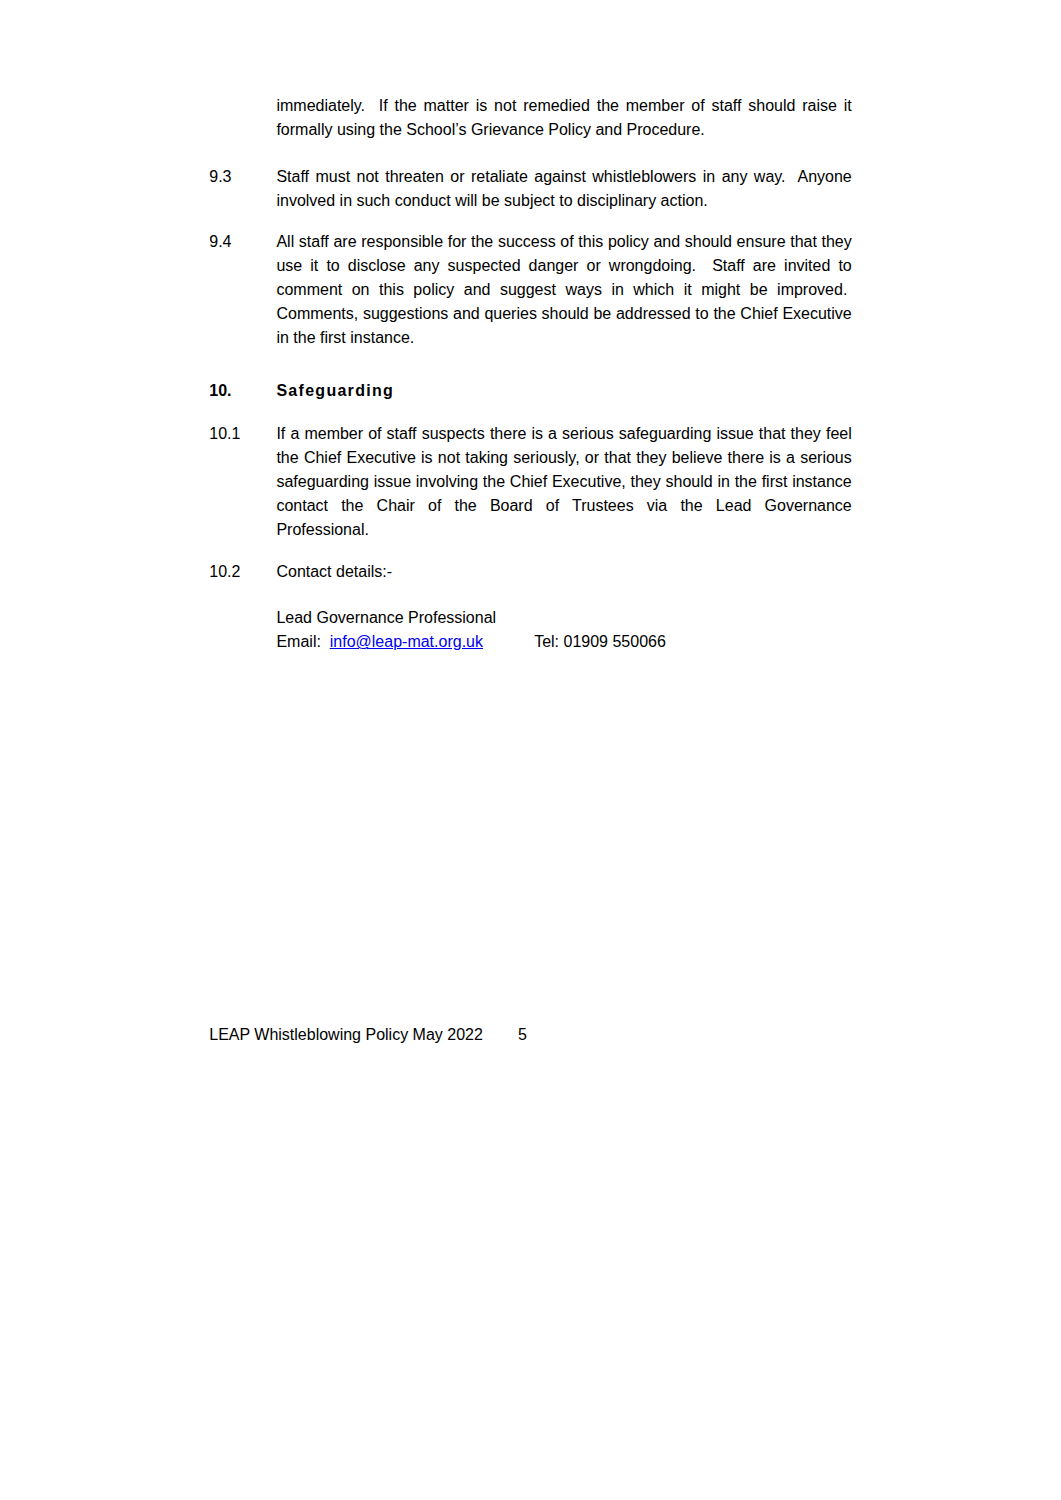immediately. If the matter is not remedied the member of staff should raise it formally using the School’s Grievance Policy and Procedure.
9.3
Staff must not threaten or retaliate against whistleblowers in any way. Anyone involved in such conduct will be subject to disciplinary action.
9.4
All staff are responsible for the success of this policy and should ensure that they use it to disclose any suspected danger or wrongdoing. Staff are invited to comment on this policy and suggest ways in which it might be improved. Comments, suggestions and queries should be addressed to the Chief Executive in the first instance.
10. Safeguarding
10.1
If a member of staff suspects there is a serious safeguarding issue that they feel the Chief Executive is not taking seriously, or that they believe there is a serious safeguarding issue involving the Chief Executive, they should in the first instance contact the Chair of the Board of Trustees via the Lead Governance Professional.
10.2
Contact details:-
Lead Governance Professional
Email: info@leap-mat.org.uk Tel: 01909 550066
LEAP Whistleblowing Policy May 2022 5